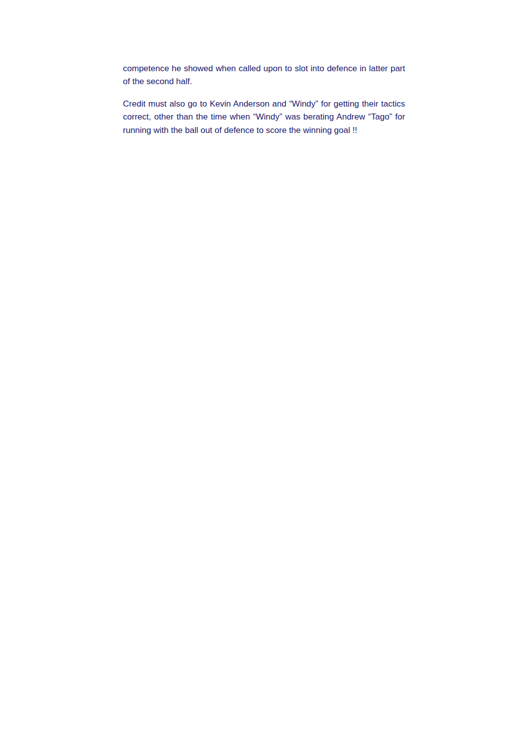competence he showed when called upon to slot into defence in latter part of the second half.
Credit must also go to Kevin Anderson and “Windy” for getting their tactics correct, other than the time when “Windy” was berating Andrew “Tago” for running with the ball out of defence to score the winning goal !!